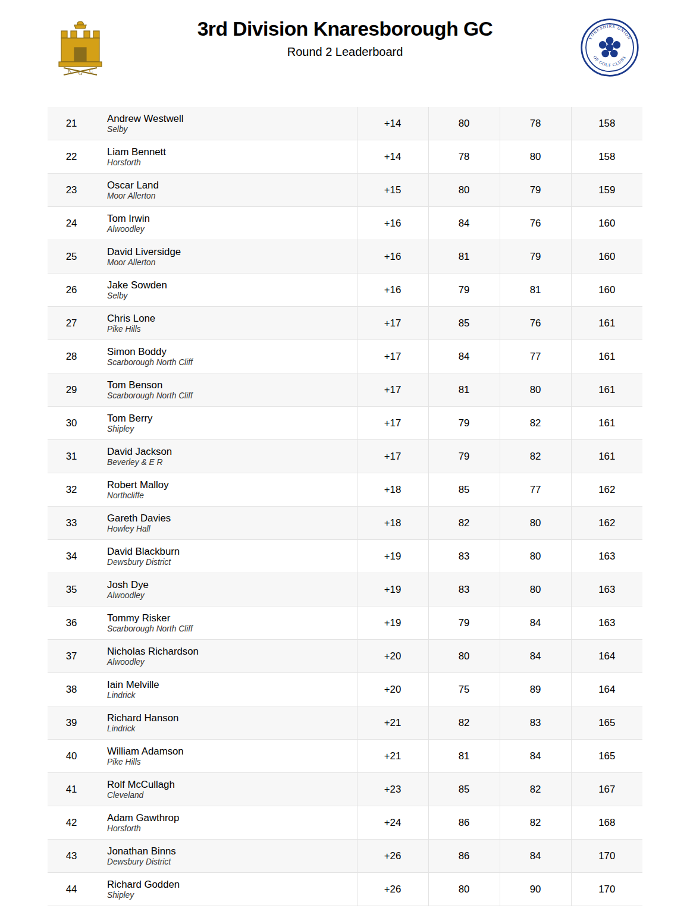K G C
3rd Division Knaresborough GC
Round 2 Leaderboard
YORKSHIRE UNION OF GOLF CLUBS
| 21 | Andrew Westwell Selby | +14 | 80 | 78 | 158 |
| 22 | Liam Bennett Horsforth | +14 | 78 | 80 | 158 |
| 23 | Oscar Land Moor Allerton | +15 | 80 | 79 | 159 |
| 24 | Tom Irwin Alwoodley | +16 | 84 | 76 | 160 |
| 25 | David Liversidge Moor Allerton | +16 | 81 | 79 | 160 |
| 26 | Jake Sowden Selby | +16 | 79 | 81 | 160 |
| 27 | Chris Lone Pike Hills | +17 | 85 | 76 | 161 |
| 28 | Simon Boddy Scarborough North Cliff | +17 | 84 | 77 | 161 |
| 29 | Tom Benson Scarborough North Cliff | +17 | 81 | 80 | 161 |
| 30 | Tom Berry Shipley | +17 | 79 | 82 | 161 |
| 31 | David Jackson Beverley & E R | +17 | 79 | 82 | 161 |
| 32 | Robert Malloy Northcliffe | +18 | 85 | 77 | 162 |
| 33 | Gareth Davies Howley Hall | +18 | 82 | 80 | 162 |
| 34 | David Blackburn Dewsbury District | +19 | 83 | 80 | 163 |
| 35 | Josh Dye Alwoodley | +19 | 83 | 80 | 163 |
| 36 | Tommy Risker Scarborough North Cliff | +19 | 79 | 84 | 163 |
| 37 | Nicholas Richardson Alwoodley | +20 | 80 | 84 | 164 |
| 38 | Iain Melville Lindrick | +20 | 75 | 89 | 164 |
| 39 | Richard Hanson Lindrick | +21 | 82 | 83 | 165 |
| 40 | William Adamson Pike Hills | +21 | 81 | 84 | 165 |
| 41 | Rolf McCullagh Cleveland | +23 | 85 | 82 | 167 |
| 42 | Adam Gawthrop Horsforth | +24 | 86 | 82 | 168 |
| 43 | Jonathan Binns Dewsbury District | +26 | 86 | 84 | 170 |
| 44 | Richard Godden Shipley | +26 | 80 | 90 | 170 |